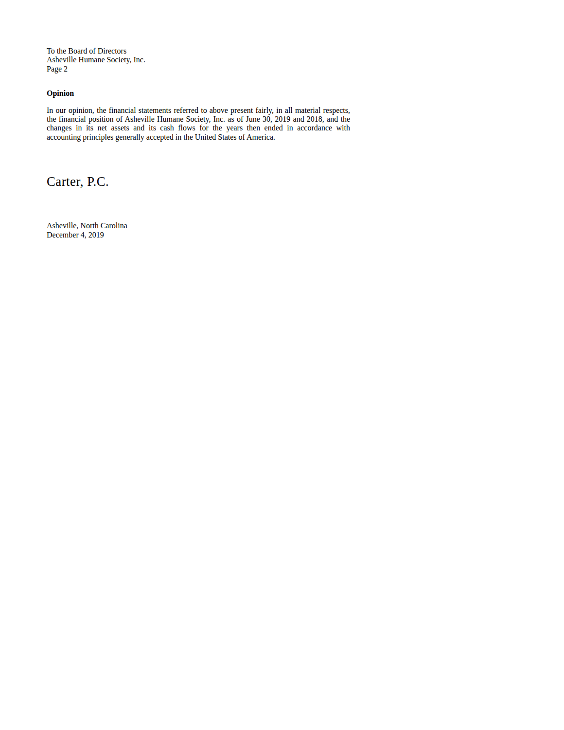To the Board of Directors
Asheville Humane Society, Inc.
Page 2
Opinion
In our opinion, the financial statements referred to above present fairly, in all material respects, the financial position of Asheville Humane Society, Inc. as of June 30, 2019 and 2018, and the changes in its net assets and its cash flows for the years then ended in accordance with accounting principles generally accepted in the United States of America.
Carter, P.C.
Asheville, North Carolina
December 4, 2019